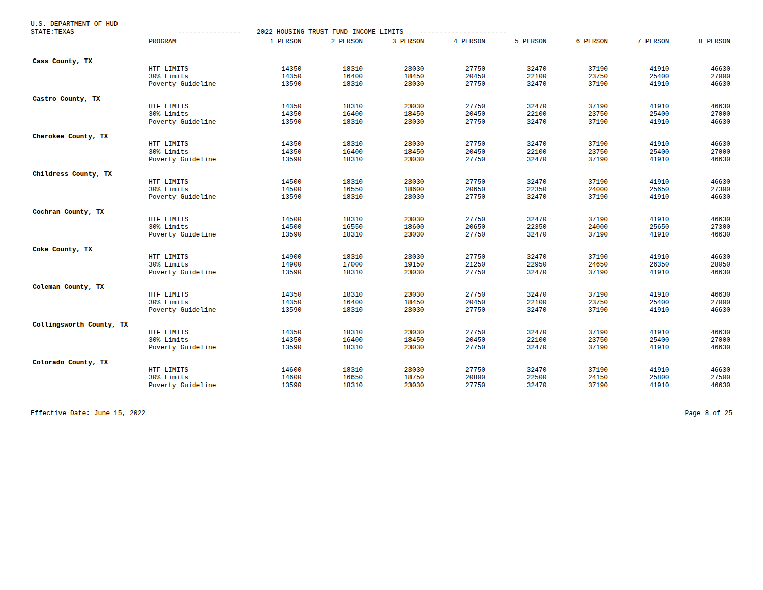U.S. DEPARTMENT OF HUD
STATE:TEXAS ---------------- 2022 HOUSING TRUST FUND INCOME LIMITS ----------------------
| | PROGRAM | 1 PERSON | 2 PERSON | 3 PERSON | 4 PERSON | 5 PERSON | 6 PERSON | 7 PERSON | 8 PERSON |
| --- | --- | --- | --- | --- | --- | --- | --- | --- | --- |
| Cass County, TX | | | | | | | | | |
| | HTF LIMITS | 14350 | 18310 | 23030 | 27750 | 32470 | 37190 | 41910 | 46630 |
| | 30% Limits | 14350 | 16400 | 18450 | 20450 | 22100 | 23750 | 25400 | 27000 |
| | Poverty Guideline | 13590 | 18310 | 23030 | 27750 | 32470 | 37190 | 41910 | 46630 |
| Castro County, TX | | | | | | | | | |
| | HTF LIMITS | 14350 | 18310 | 23030 | 27750 | 32470 | 37190 | 41910 | 46630 |
| | 30% Limits | 14350 | 16400 | 18450 | 20450 | 22100 | 23750 | 25400 | 27000 |
| | Poverty Guideline | 13590 | 18310 | 23030 | 27750 | 32470 | 37190 | 41910 | 46630 |
| Cherokee County, TX | | | | | | | | | |
| | HTF LIMITS | 14350 | 18310 | 23030 | 27750 | 32470 | 37190 | 41910 | 46630 |
| | 30% Limits | 14350 | 16400 | 18450 | 20450 | 22100 | 23750 | 25400 | 27000 |
| | Poverty Guideline | 13590 | 18310 | 23030 | 27750 | 32470 | 37190 | 41910 | 46630 |
| Childress County, TX | | | | | | | | | |
| | HTF LIMITS | 14500 | 18310 | 23030 | 27750 | 32470 | 37190 | 41910 | 46630 |
| | 30% Limits | 14500 | 16550 | 18600 | 20650 | 22350 | 24000 | 25650 | 27300 |
| | Poverty Guideline | 13590 | 18310 | 23030 | 27750 | 32470 | 37190 | 41910 | 46630 |
| Cochran County, TX | | | | | | | | | |
| | HTF LIMITS | 14500 | 18310 | 23030 | 27750 | 32470 | 37190 | 41910 | 46630 |
| | 30% Limits | 14500 | 16550 | 18600 | 20650 | 22350 | 24000 | 25650 | 27300 |
| | Poverty Guideline | 13590 | 18310 | 23030 | 27750 | 32470 | 37190 | 41910 | 46630 |
| Coke County, TX | | | | | | | | | |
| | HTF LIMITS | 14900 | 18310 | 23030 | 27750 | 32470 | 37190 | 41910 | 46630 |
| | 30% Limits | 14900 | 17000 | 19150 | 21250 | 22950 | 24650 | 26350 | 28050 |
| | Poverty Guideline | 13590 | 18310 | 23030 | 27750 | 32470 | 37190 | 41910 | 46630 |
| Coleman County, TX | | | | | | | | | |
| | HTF LIMITS | 14350 | 18310 | 23030 | 27750 | 32470 | 37190 | 41910 | 46630 |
| | 30% Limits | 14350 | 16400 | 18450 | 20450 | 22100 | 23750 | 25400 | 27000 |
| | Poverty Guideline | 13590 | 18310 | 23030 | 27750 | 32470 | 37190 | 41910 | 46630 |
| Collingsworth County, TX | | | | | | | | | |
| | HTF LIMITS | 14350 | 18310 | 23030 | 27750 | 32470 | 37190 | 41910 | 46630 |
| | 30% Limits | 14350 | 16400 | 18450 | 20450 | 22100 | 23750 | 25400 | 27000 |
| | Poverty Guideline | 13590 | 18310 | 23030 | 27750 | 32470 | 37190 | 41910 | 46630 |
| Colorado County, TX | | | | | | | | | |
| | HTF LIMITS | 14600 | 18310 | 23030 | 27750 | 32470 | 37190 | 41910 | 46630 |
| | 30% Limits | 14600 | 16650 | 18750 | 20800 | 22500 | 24150 | 25800 | 27500 |
| | Poverty Guideline | 13590 | 18310 | 23030 | 27750 | 32470 | 37190 | 41910 | 46630 |
Effective Date: June 15, 2022
Page 8 of 25